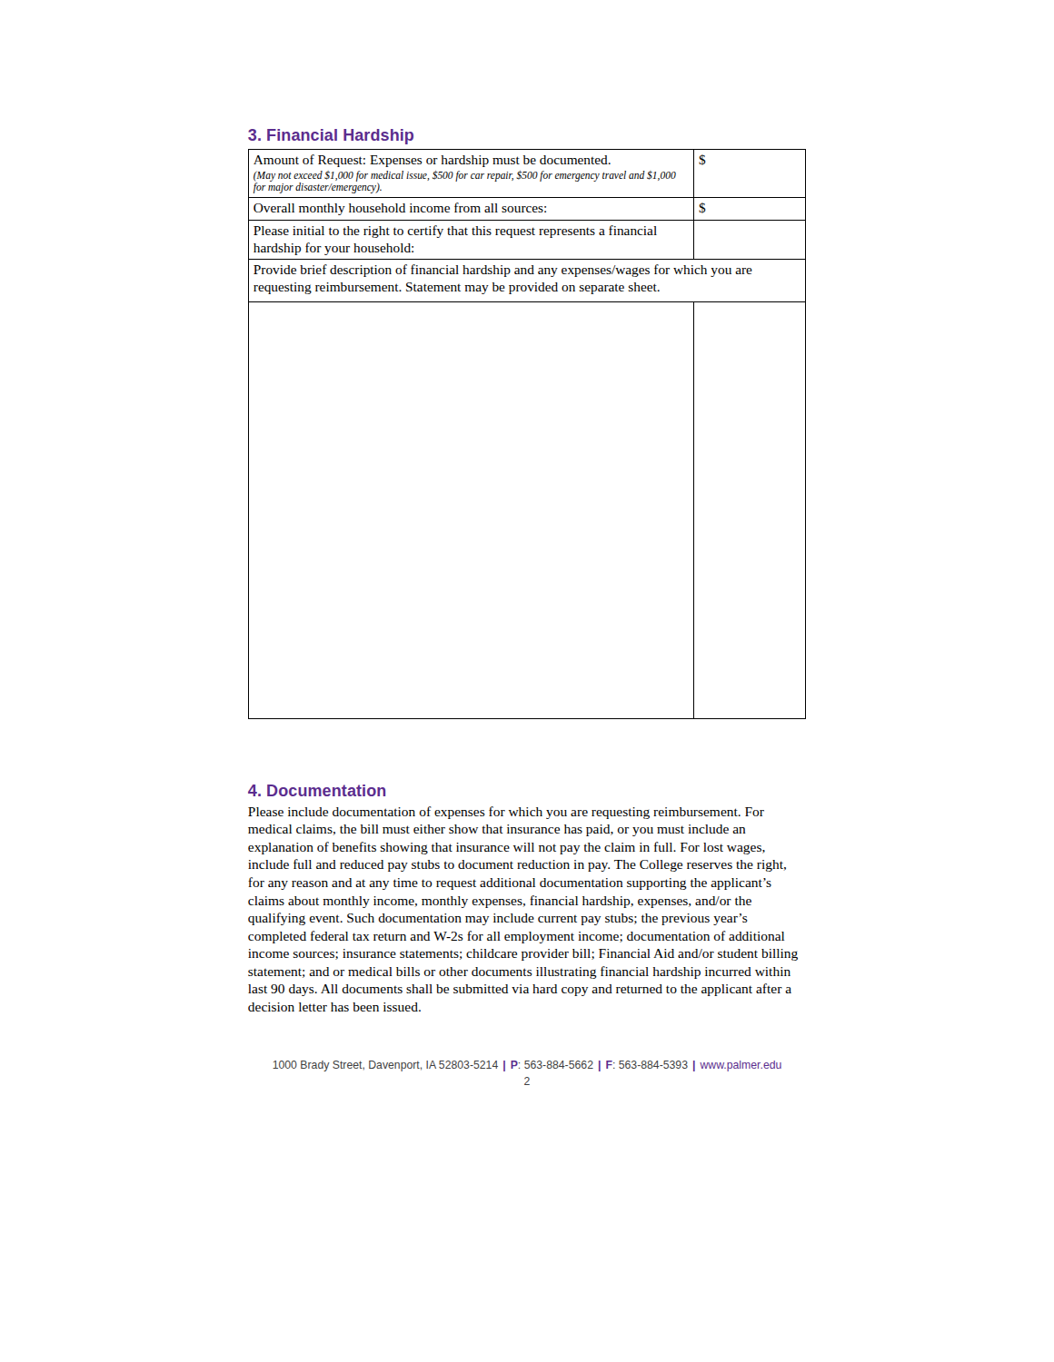3. Financial Hardship
| Amount of Request: Expenses or hardship must be documented. (May not exceed $1,000 for medical issue, $500 for car repair, $500 for emergency travel and $1,000 for major disaster/emergency). | $ |
| Overall monthly household income from all sources: | $ |
| Please initial to the right to certify that this request represents a financial hardship for your household: | |
| Provide brief description of financial hardship and any expenses/wages for which you are requesting reimbursement. Statement may be provided on separate sheet. |
4. Documentation
Please include documentation of expenses for which you are requesting reimbursement. For medical claims, the bill must either show that insurance has paid, or you must include an explanation of benefits showing that insurance will not pay the claim in full. For lost wages, include full and reduced pay stubs to document reduction in pay. The College reserves the right, for any reason and at any time to request additional documentation supporting the applicant’s claims about monthly income, monthly expenses, financial hardship, expenses, and/or the qualifying event. Such documentation may include current pay stubs; the previous year’s completed federal tax return and W-2s for all employment income; documentation of additional income sources; insurance statements; childcare provider bill; Financial Aid and/or student billing statement; and or medical bills or other documents illustrating financial hardship incurred within last 90 days. All documents shall be submitted via hard copy and returned to the applicant after a decision letter has been issued.
1000 Brady Street, Davenport, IA 52803-5214|P: 563-884-5662|F: 563-884-5393|www.palmer.edu
2